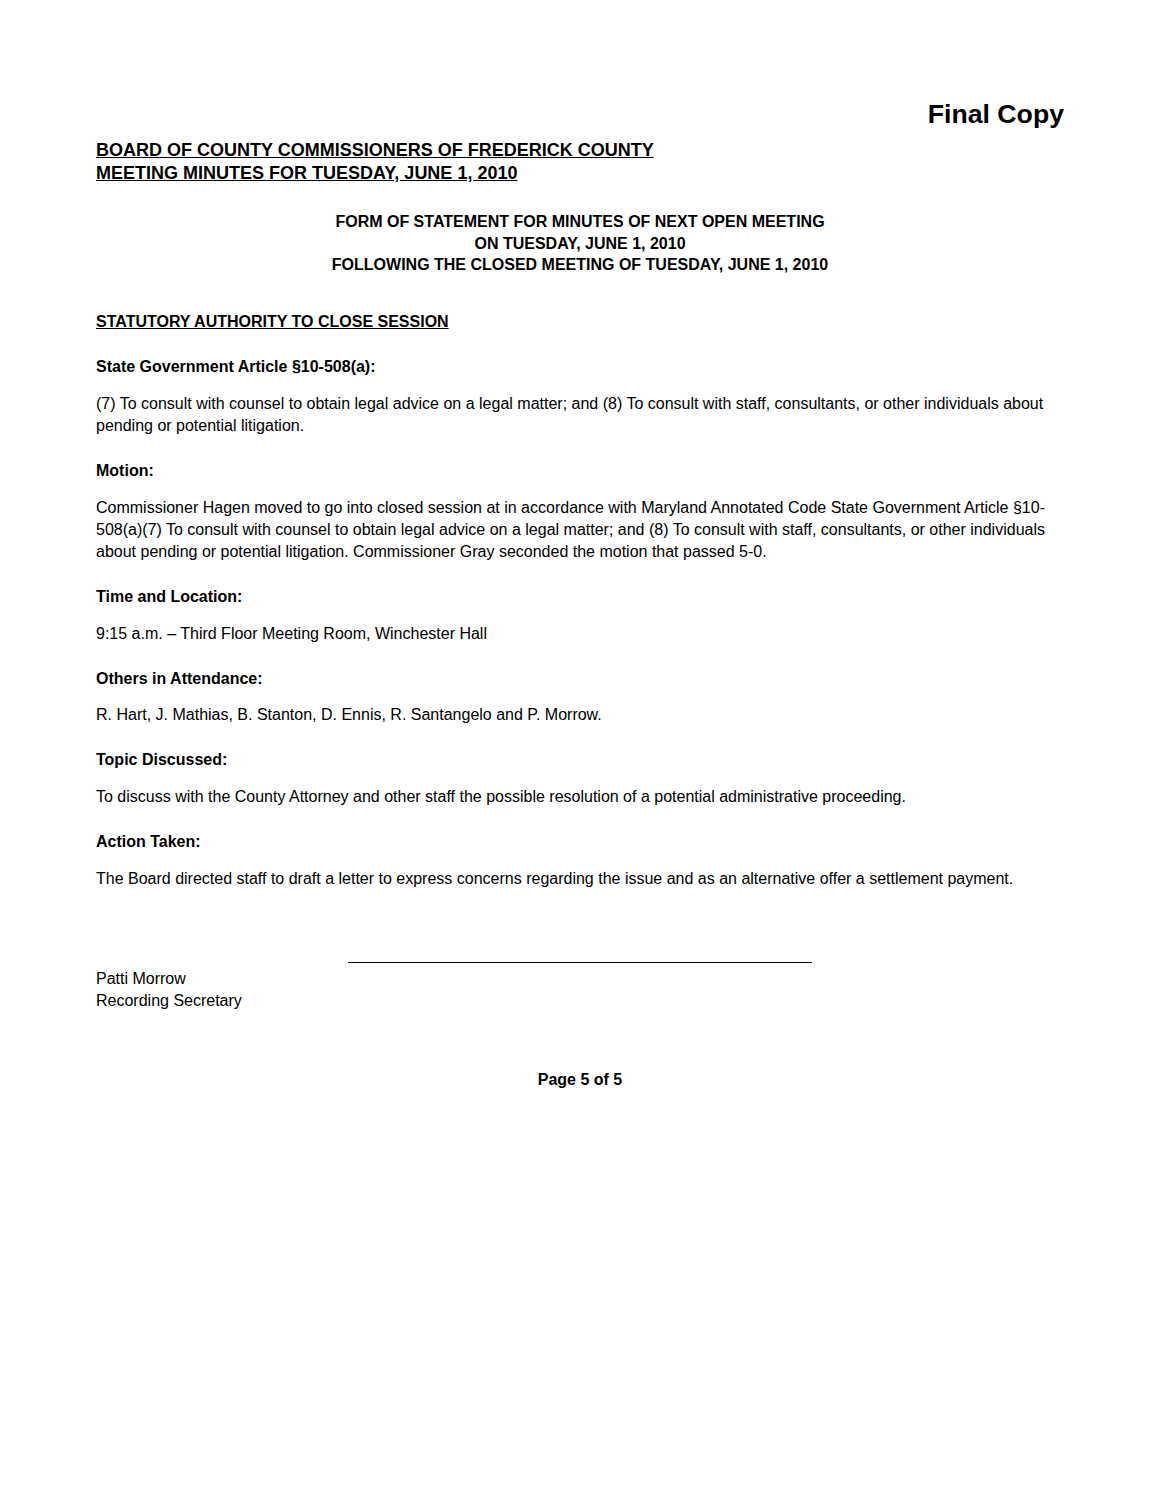Final Copy
BOARD OF COUNTY COMMISSIONERS OF FREDERICK COUNTY
MEETING MINUTES FOR TUESDAY, JUNE 1, 2010
FORM OF STATEMENT FOR MINUTES OF NEXT OPEN MEETING
ON TUESDAY, JUNE 1, 2010
FOLLOWING THE CLOSED MEETING OF TUESDAY, JUNE 1, 2010
STATUTORY AUTHORITY TO CLOSE SESSION
State Government Article §10-508(a):
(7) To consult with counsel to obtain legal advice on a legal matter; and (8) To consult with staff, consultants, or other individuals about pending or potential litigation.
Motion:
Commissioner Hagen moved to go into closed session at in accordance with Maryland Annotated Code State Government Article §10-508(a)(7) To consult with counsel to obtain legal advice on a legal matter; and (8) To consult with staff, consultants, or other individuals about pending or potential litigation. Commissioner Gray seconded the motion that passed 5-0.
Time and Location:
9:15 a.m. – Third Floor Meeting Room, Winchester Hall
Others in Attendance:
R. Hart, J. Mathias, B. Stanton, D. Ennis, R. Santangelo and P. Morrow.
Topic Discussed:
To discuss with the County Attorney and other staff the possible resolution of a potential administrative proceeding.
Action Taken:
The Board directed staff to draft a letter to express concerns regarding the issue and as an alternative offer a settlement payment.
Patti Morrow
Recording Secretary
Page 5 of 5